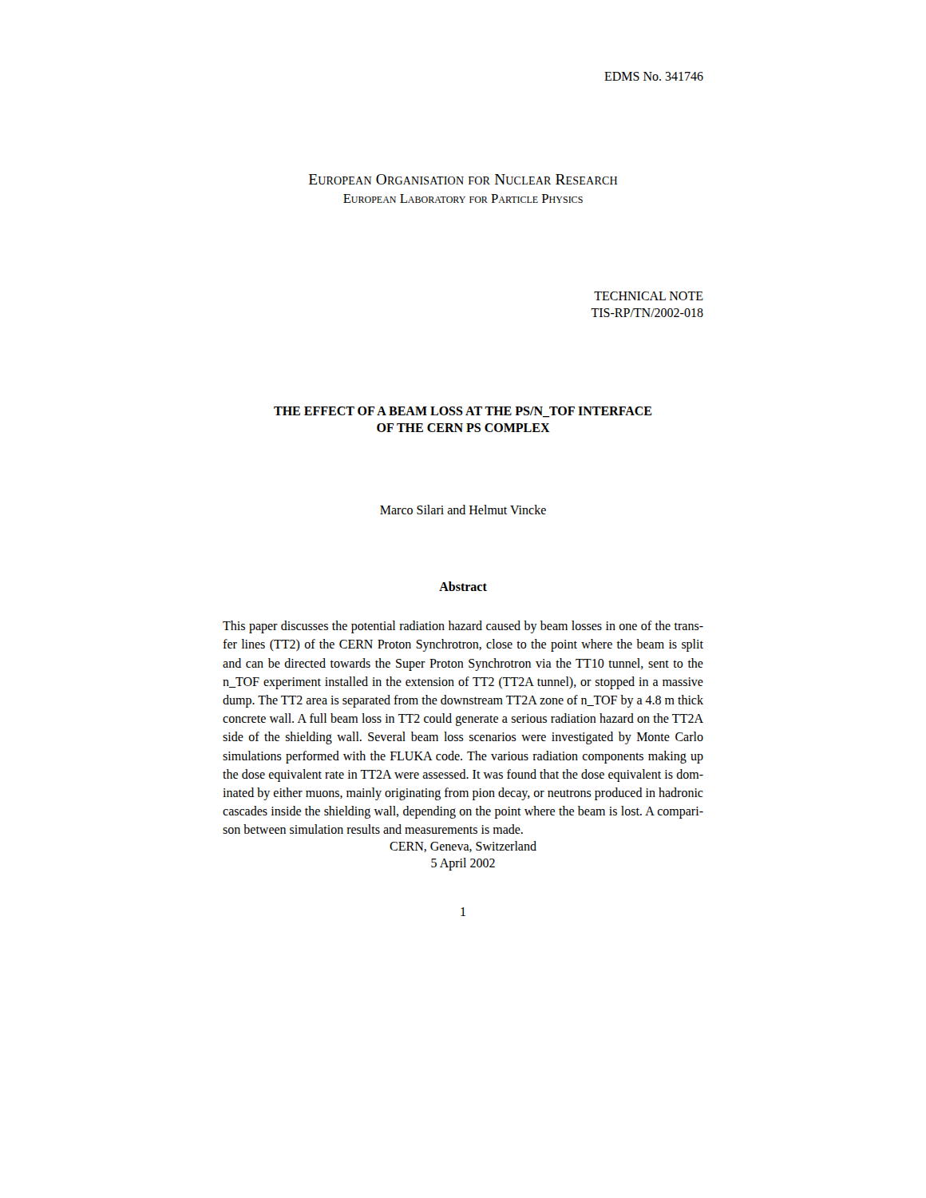EDMS No. 341746
European Organisation for Nuclear Research
European Laboratory for Particle Physics
TECHNICAL NOTE
TIS-RP/TN/2002-018
THE EFFECT OF A BEAM LOSS AT THE PS/N_TOF INTERFACE
OF THE CERN PS COMPLEX
Marco Silari and Helmut Vincke
Abstract
This paper discusses the potential radiation hazard caused by beam losses in one of the transfer lines (TT2) of the CERN Proton Synchrotron, close to the point where the beam is split and can be directed towards the Super Proton Synchrotron via the TT10 tunnel, sent to the n_TOF experiment installed in the extension of TT2 (TT2A tunnel), or stopped in a massive dump. The TT2 area is separated from the downstream TT2A zone of n_TOF by a 4.8 m thick concrete wall. A full beam loss in TT2 could generate a serious radiation hazard on the TT2A side of the shielding wall. Several beam loss scenarios were investigated by Monte Carlo simulations performed with the FLUKA code. The various radiation components making up the dose equivalent rate in TT2A were assessed. It was found that the dose equivalent is dominated by either muons, mainly originating from pion decay, or neutrons produced in hadronic cascades inside the shielding wall, depending on the point where the beam is lost. A comparison between simulation results and measurements is made.
CERN, Geneva, Switzerland
5 April 2002
1